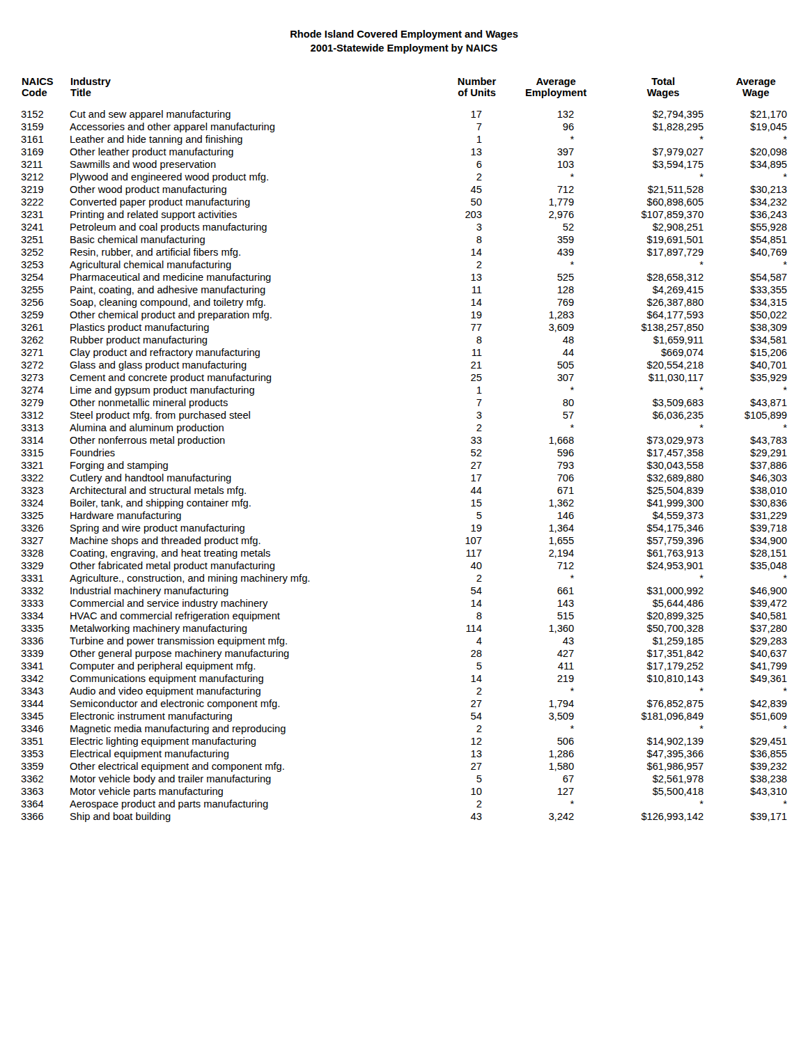Rhode Island Covered Employment and Wages
2001-Statewide Employment by NAICS
| NAICS Code | Industry Title | Number of Units | Average Employment | Total Wages | Average Wage |
| --- | --- | --- | --- | --- | --- |
| 3152 | Cut and sew apparel manufacturing | 17 | 132 | $2,794,395 | $21,170 |
| 3159 | Accessories and other apparel manufacturing | 7 | 96 | $1,828,295 | $19,045 |
| 3161 | Leather and hide tanning and finishing | 1 | * | * | * |
| 3169 | Other leather product manufacturing | 13 | 397 | $7,979,027 | $20,098 |
| 3211 | Sawmills and wood preservation | 6 | 103 | $3,594,175 | $34,895 |
| 3212 | Plywood and engineered wood product mfg. | 2 | * | * | * |
| 3219 | Other wood product manufacturing | 45 | 712 | $21,511,528 | $30,213 |
| 3222 | Converted paper product manufacturing | 50 | 1,779 | $60,898,605 | $34,232 |
| 3231 | Printing and related support activities | 203 | 2,976 | $107,859,370 | $36,243 |
| 3241 | Petroleum and coal products manufacturing | 3 | 52 | $2,908,251 | $55,928 |
| 3251 | Basic chemical manufacturing | 8 | 359 | $19,691,501 | $54,851 |
| 3252 | Resin, rubber, and artificial fibers mfg. | 14 | 439 | $17,897,729 | $40,769 |
| 3253 | Agricultural chemical manufacturing | 2 | * | * | * |
| 3254 | Pharmaceutical and medicine manufacturing | 13 | 525 | $28,658,312 | $54,587 |
| 3255 | Paint, coating, and adhesive manufacturing | 11 | 128 | $4,269,415 | $33,355 |
| 3256 | Soap, cleaning compound, and toiletry mfg. | 14 | 769 | $26,387,880 | $34,315 |
| 3259 | Other chemical product and preparation mfg. | 19 | 1,283 | $64,177,593 | $50,022 |
| 3261 | Plastics product manufacturing | 77 | 3,609 | $138,257,850 | $38,309 |
| 3262 | Rubber product manufacturing | 8 | 48 | $1,659,911 | $34,581 |
| 3271 | Clay product and refractory manufacturing | 11 | 44 | $669,074 | $15,206 |
| 3272 | Glass and glass product manufacturing | 21 | 505 | $20,554,218 | $40,701 |
| 3273 | Cement and concrete product manufacturing | 25 | 307 | $11,030,117 | $35,929 |
| 3274 | Lime and gypsum product manufacturing | 1 | * | * | * |
| 3279 | Other nonmetallic mineral products | 7 | 80 | $3,509,683 | $43,871 |
| 3312 | Steel product mfg. from purchased steel | 3 | 57 | $6,036,235 | $105,899 |
| 3313 | Alumina and aluminum production | 2 | * | * | * |
| 3314 | Other nonferrous metal production | 33 | 1,668 | $73,029,973 | $43,783 |
| 3315 | Foundries | 52 | 596 | $17,457,358 | $29,291 |
| 3321 | Forging and stamping | 27 | 793 | $30,043,558 | $37,886 |
| 3322 | Cutlery and handtool manufacturing | 17 | 706 | $32,689,880 | $46,303 |
| 3323 | Architectural and structural metals mfg. | 44 | 671 | $25,504,839 | $38,010 |
| 3324 | Boiler, tank, and shipping container mfg. | 15 | 1,362 | $41,999,300 | $30,836 |
| 3325 | Hardware manufacturing | 5 | 146 | $4,559,373 | $31,229 |
| 3326 | Spring and wire product manufacturing | 19 | 1,364 | $54,175,346 | $39,718 |
| 3327 | Machine shops and threaded product mfg. | 107 | 1,655 | $57,759,396 | $34,900 |
| 3328 | Coating, engraving, and heat treating metals | 117 | 2,194 | $61,763,913 | $28,151 |
| 3329 | Other fabricated metal product manufacturing | 40 | 712 | $24,953,901 | $35,048 |
| 3331 | Agriculture., construction, and mining machinery mfg. | 2 | * | * | * |
| 3332 | Industrial machinery manufacturing | 54 | 661 | $31,000,992 | $46,900 |
| 3333 | Commercial and service industry machinery | 14 | 143 | $5,644,486 | $39,472 |
| 3334 | HVAC and commercial refrigeration equipment | 8 | 515 | $20,899,325 | $40,581 |
| 3335 | Metalworking machinery manufacturing | 114 | 1,360 | $50,700,328 | $37,280 |
| 3336 | Turbine and power transmission equipment mfg. | 4 | 43 | $1,259,185 | $29,283 |
| 3339 | Other general purpose machinery manufacturing | 28 | 427 | $17,351,842 | $40,637 |
| 3341 | Computer and peripheral equipment mfg. | 5 | 411 | $17,179,252 | $41,799 |
| 3342 | Communications equipment manufacturing | 14 | 219 | $10,810,143 | $49,361 |
| 3343 | Audio and video equipment manufacturing | 2 | * | * | * |
| 3344 | Semiconductor and electronic component mfg. | 27 | 1,794 | $76,852,875 | $42,839 |
| 3345 | Electronic instrument manufacturing | 54 | 3,509 | $181,096,849 | $51,609 |
| 3346 | Magnetic media manufacturing and reproducing | 2 | * | * | * |
| 3351 | Electric lighting equipment manufacturing | 12 | 506 | $14,902,139 | $29,451 |
| 3353 | Electrical equipment manufacturing | 13 | 1,286 | $47,395,366 | $36,855 |
| 3359 | Other electrical equipment and component mfg. | 27 | 1,580 | $61,986,957 | $39,232 |
| 3362 | Motor vehicle body and trailer manufacturing | 5 | 67 | $2,561,978 | $38,238 |
| 3363 | Motor vehicle parts manufacturing | 10 | 127 | $5,500,418 | $43,310 |
| 3364 | Aerospace product and parts manufacturing | 2 | * | * | * |
| 3366 | Ship and boat building | 43 | 3,242 | $126,993,142 | $39,171 |